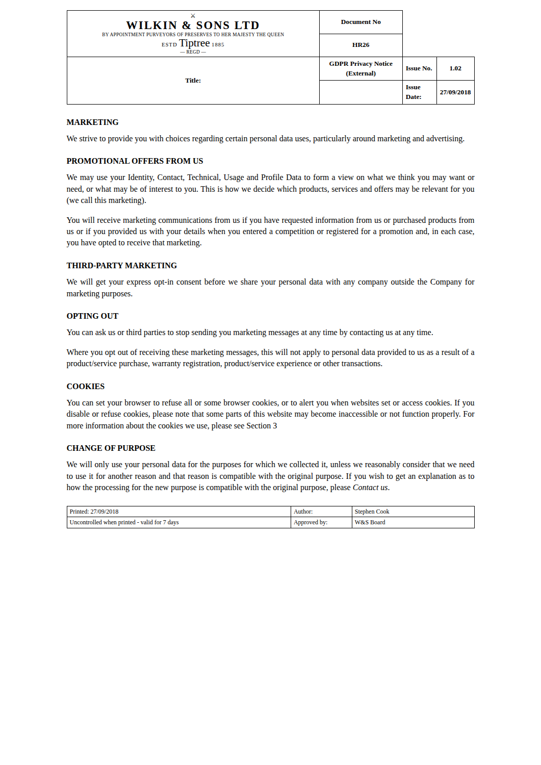| ⚔ WILKIN & SONS LTD BY APPOINTMENT PURVEYORS OF PRESERVES TO HER MAJESTY THE QUEEN ESTD Tiptree 1885 — REGD — | Document No |
| HR26 |
| Title: | GDPR Privacy Notice (External) | Issue No. | 1.02 |
| | Issue Date: | 27/09/2018 |
Marketing
We strive to provide you with choices regarding certain personal data uses, particularly around marketing and advertising.
Promotional offers from us
We may use your Identity, Contact, Technical, Usage and Profile Data to form a view on what we think you may want or need, or what may be of interest to you. This is how we decide which products, services and offers may be relevant for you (we call this marketing).
You will receive marketing communications from us if you have requested information from us or purchased products from us or if you provided us with your details when you entered a competition or registered for a promotion and, in each case, you have opted to receive that marketing.
Third-party marketing
We will get your express opt-in consent before we share your personal data with any company outside the Company for marketing purposes.
Opting out
You can ask us or third parties to stop sending you marketing messages at any time by contacting us at any time.
Where you opt out of receiving these marketing messages, this will not apply to personal data provided to us as a result of a product/service purchase, warranty registration, product/service experience or other transactions.
Cookies
You can set your browser to refuse all or some browser cookies, or to alert you when websites set or access cookies. If you disable or refuse cookies, please note that some parts of this website may become inaccessible or not function properly. For more information about the cookies we use, please see Section 3
Change of purpose
We will only use your personal data for the purposes for which we collected it, unless we reasonably consider that we need to use it for another reason and that reason is compatible with the original purpose. If you wish to get an explanation as to how the processing for the new purpose is compatible with the original purpose, please Contact us.
| Printed: 27/09/2018 | Author: | Stephen Cook |
| Uncontrolled when printed - valid for 7 days | Approved by: | W&S Board |